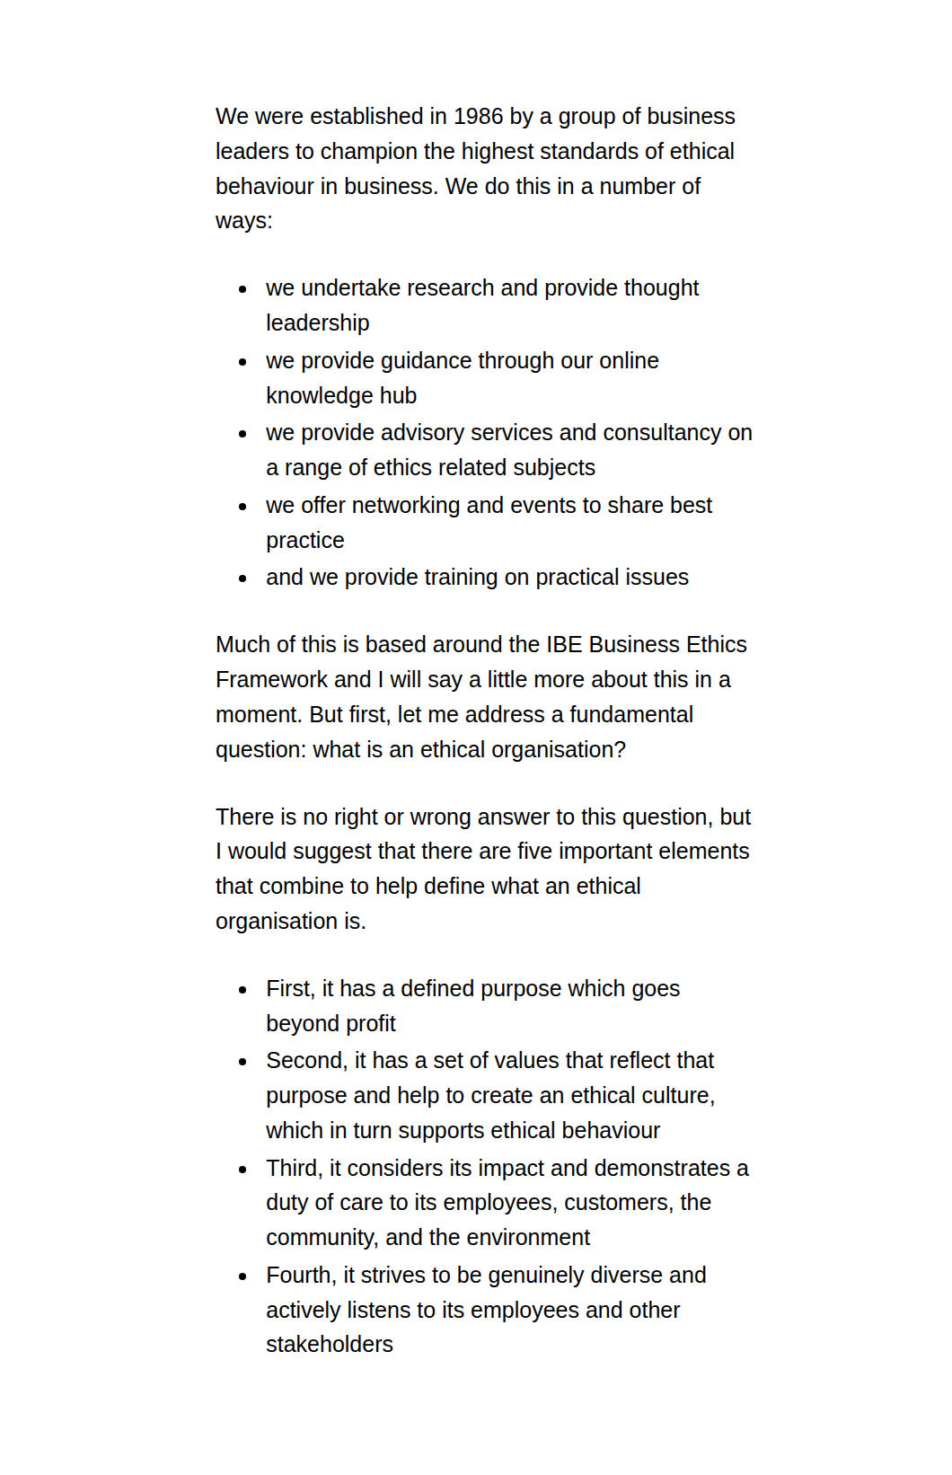We were established in 1986 by a group of business leaders to champion the highest standards of ethical behaviour in business. We do this in a number of ways:
we undertake research and provide thought leadership
we provide guidance through our online knowledge hub
we provide advisory services and consultancy on a range of ethics related subjects
we offer networking and events to share best practice
and we provide training on practical issues
Much of this is based around the IBE Business Ethics Framework and I will say a little more about this in a moment. But first, let me address a fundamental question: what is an ethical organisation?
There is no right or wrong answer to this question, but I would suggest that there are five important elements that combine to help define what an ethical organisation is.
First, it has a defined purpose which goes beyond profit
Second, it has a set of values that reflect that purpose and help to create an ethical culture, which in turn supports ethical behaviour
Third, it considers its impact and demonstrates a duty of care to its employees, customers, the community, and the environment
Fourth, it strives to be genuinely diverse and actively listens to its employees and other stakeholders